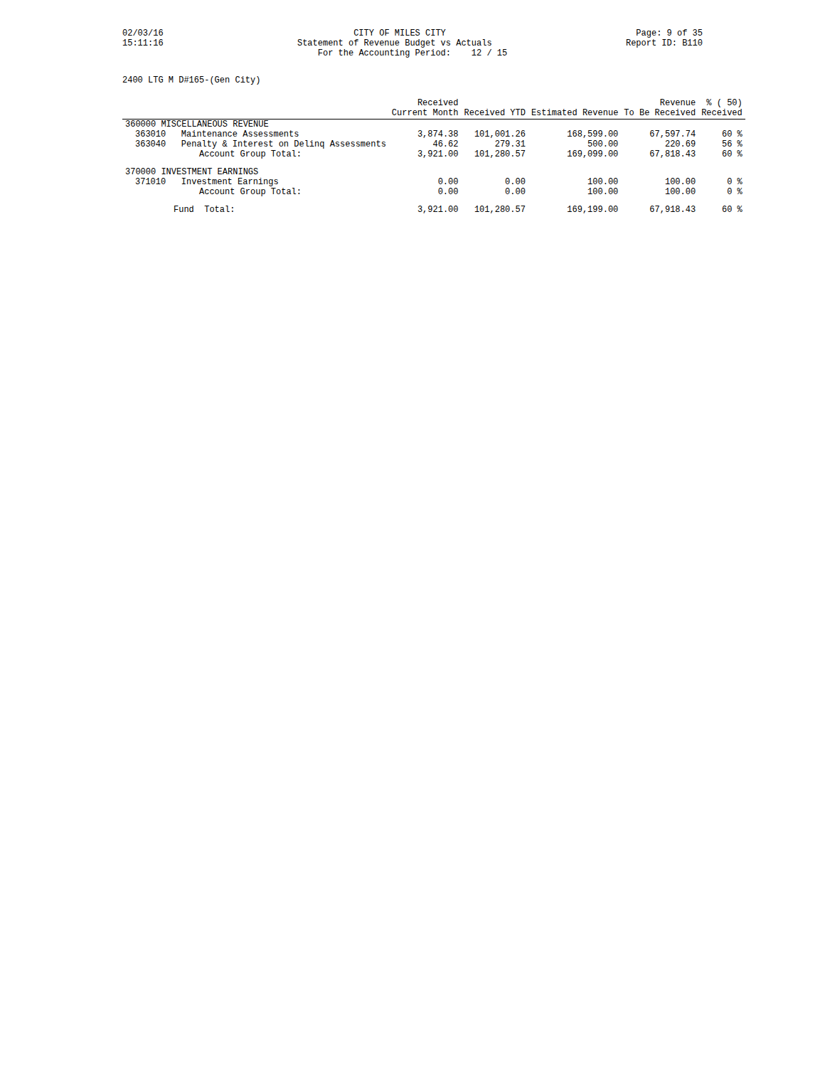02/03/16 CITY OF MILES CITY Page: 9 of 35
15:11:16 Statement of Revenue Budget vs Actuals Report ID: B110
For the Accounting Period: 12 / 15
2400 LTG M D#165-(Gen City)
| | Received Current Month | Received YTD | Estimated Revenue | Revenue To Be Received | % ( 50) Received |
| --- | --- | --- | --- | --- | --- |
| 360000 MISCELLANEOUS REVENUE |
| 363010 Maintenance Assessments | 3,874.38 | 101,001.26 | 168,599.00 | 67,597.74 | 60 % |
| 363040 Penalty & Interest on Delinq Assessments | 46.62 | 279.31 | 500.00 | 220.69 | 56 % |
| Account Group Total: | 3,921.00 | 101,280.57 | 169,099.00 | 67,818.43 | 60 % |
| 370000 INVESTMENT EARNINGS |
| 371010 Investment Earnings | 0.00 | 0.00 | 100.00 | 100.00 | 0 % |
| Account Group Total: | 0.00 | 0.00 | 100.00 | 100.00 | 0 % |
| Fund Total: | 3,921.00 | 101,280.57 | 169,199.00 | 67,918.43 | 60 % |